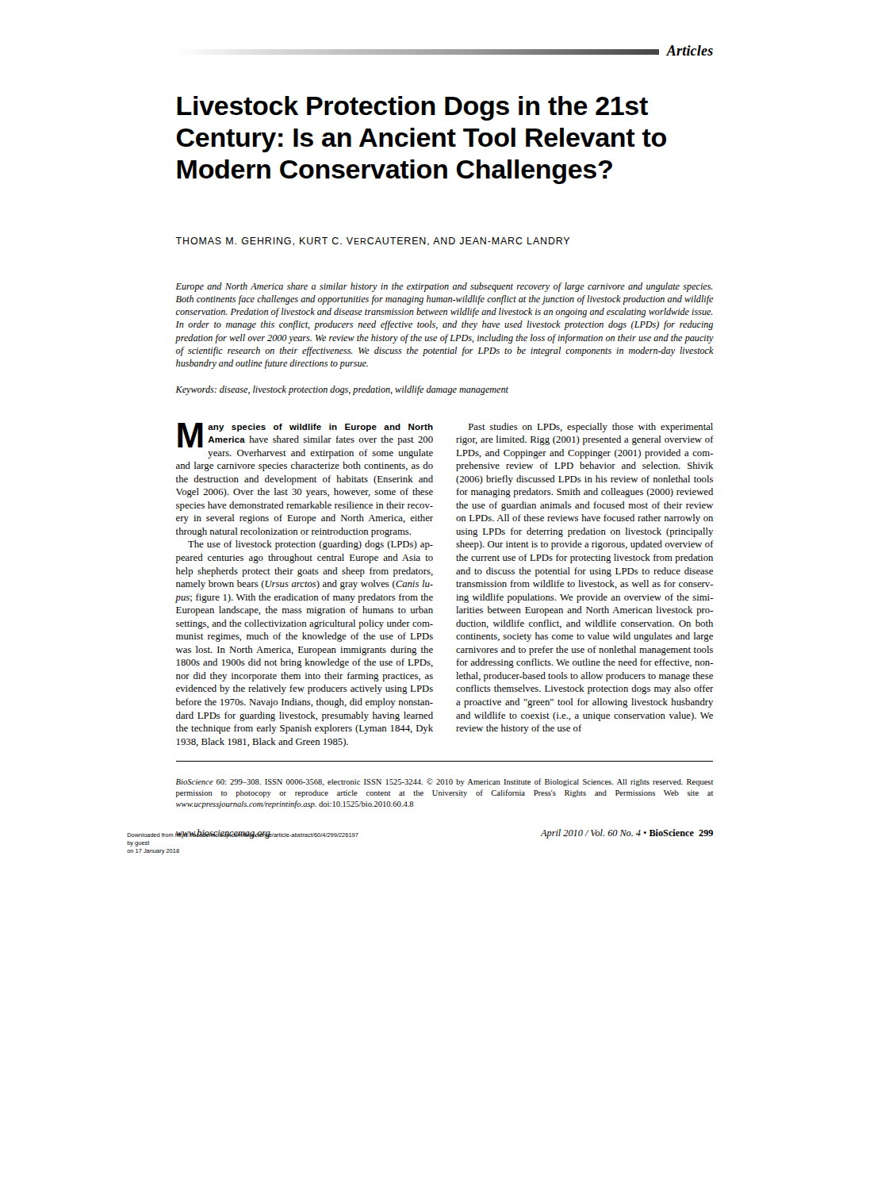Articles
Livestock Protection Dogs in the 21st Century: Is an Ancient Tool Relevant to Modern Conservation Challenges?
THOMAS M. GEHRING, KURT C. VERCAUTEREN, AND JEAN-MARC LANDRY
Europe and North America share a similar history in the extirpation and subsequent recovery of large carnivore and ungulate species. Both continents face challenges and opportunities for managing human-wildlife conflict at the junction of livestock production and wildlife conservation. Predation of livestock and disease transmission between wildlife and livestock is an ongoing and escalating worldwide issue. In order to manage this conflict, producers need effective tools, and they have used livestock protection dogs (LPDs) for reducing predation for well over 2000 years. We review the history of the use of LPDs, including the loss of information on their use and the paucity of scientific research on their effectiveness. We discuss the potential for LPDs to be integral components in modern-day livestock husbandry and outline future directions to pursue.
Keywords: disease, livestock protection dogs, predation, wildlife damage management
Many species of wildlife in Europe and North America have shared similar fates over the past 200 years. Overharvest and extirpation of some ungulate and large carnivore species characterize both continents, as do the destruction and development of habitats (Enserink and Vogel 2006). Over the last 30 years, however, some of these species have demonstrated remarkable resilience in their recovery in several regions of Europe and North America, either through natural recolonization or reintroduction programs.
The use of livestock protection (guarding) dogs (LPDs) appeared centuries ago throughout central Europe and Asia to help shepherds protect their goats and sheep from predators, namely brown bears (Ursus arctos) and gray wolves (Canis lupus; figure 1). With the eradication of many predators from the European landscape, the mass migration of humans to urban settings, and the collectivization agricultural policy under communist regimes, much of the knowledge of the use of LPDs was lost. In North America, European immigrants during the 1800s and 1900s did not bring knowledge of the use of LPDs, nor did they incorporate them into their farming practices, as evidenced by the relatively few producers actively using LPDs before the 1970s. Navajo Indians, though, did employ nonstandard LPDs for guarding livestock, presumably having learned the technique from early Spanish explorers (Lyman 1844, Dyk 1938, Black 1981, Black and Green 1985).
Past studies on LPDs, especially those with experimental rigor, are limited. Rigg (2001) presented a general overview of LPDs, and Coppinger and Coppinger (2001) provided a comprehensive review of LPD behavior and selection. Shivik (2006) briefly discussed LPDs in his review of nonlethal tools for managing predators. Smith and colleagues (2000) reviewed the use of guardian animals and focused most of their review on LPDs. All of these reviews have focused rather narrowly on using LPDs for deterring predation on livestock (principally sheep). Our intent is to provide a rigorous, updated overview of the current use of LPDs for protecting livestock from predation and to discuss the potential for using LPDs to reduce disease transmission from wildlife to livestock, as well as for conserving wildlife populations. We provide an overview of the similarities between European and North American livestock production, wildlife conflict, and wildlife conservation. On both continents, society has come to value wild ungulates and large carnivores and to prefer the use of nonlethal management tools for addressing conflicts. We outline the need for effective, nonlethal, producer-based tools to allow producers to manage these conflicts themselves. Livestock protection dogs may also offer a proactive and "green" tool for allowing livestock husbandry and wildlife to coexist (i.e., a unique conservation value). We review the history of the use of
BioScience 60: 299–308. ISSN 0006-3568, electronic ISSN 1525-3244. © 2010 by American Institute of Biological Sciences. All rights reserved. Request permission to photocopy or reproduce article content at the University of California Press's Rights and Permissions Web site at www.ucpressjournals.com/reprintinfo.asp. doi:10.1525/bio.2010.60.4.8
www.biosciencemag.org
April 2010 / Vol. 60 No. 4 • BioScience 299
Downloaded from https://academic.oup.com/bioscience/article-abstract/60/4/299/226197
by guest
on 17 January 2018